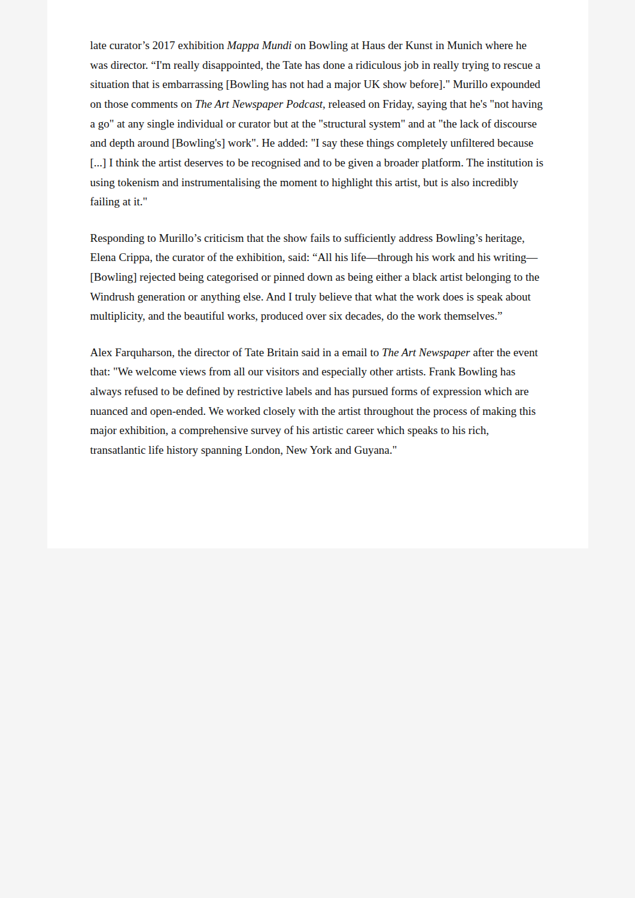late curator’s 2017 exhibition Mappa Mundi on Bowling at Haus der Kunst in Munich where he was director. “I'm really disappointed, the Tate has done a ridiculous job in really trying to rescue a situation that is embarrassing [Bowling has not had a major UK show before]." Murillo expounded on those comments on The Art Newspaper Podcast, released on Friday, saying that he's "not having a go" at any single individual or curator but at the "structural system" and at "the lack of discourse and depth around [Bowling's] work". He added: "I say these things completely unfiltered because [...] I think the artist deserves to be recognised and to be given a broader platform. The institution is using tokenism and instrumentalising the moment to highlight this artist, but is also incredibly failing at it."
Responding to Murillo’s criticism that the show fails to sufficiently address Bowling’s heritage, Elena Crippa, the curator of the exhibition, said: “All his life—through his work and his writing— [Bowling] rejected being categorised or pinned down as being either a black artist belonging to the Windrush generation or anything else. And I truly believe that what the work does is speak about multiplicity, and the beautiful works, produced over six decades, do the work themselves.”
Alex Farquharson, the director of Tate Britain said in a email to The Art Newspaper after the event that: "We welcome views from all our visitors and especially other artists. Frank Bowling has always refused to be defined by restrictive labels and has pursued forms of expression which are nuanced and open-ended. We worked closely with the artist throughout the process of making this major exhibition, a comprehensive survey of his artistic career which speaks to his rich, transatlantic life history spanning London, New York and Guyana."